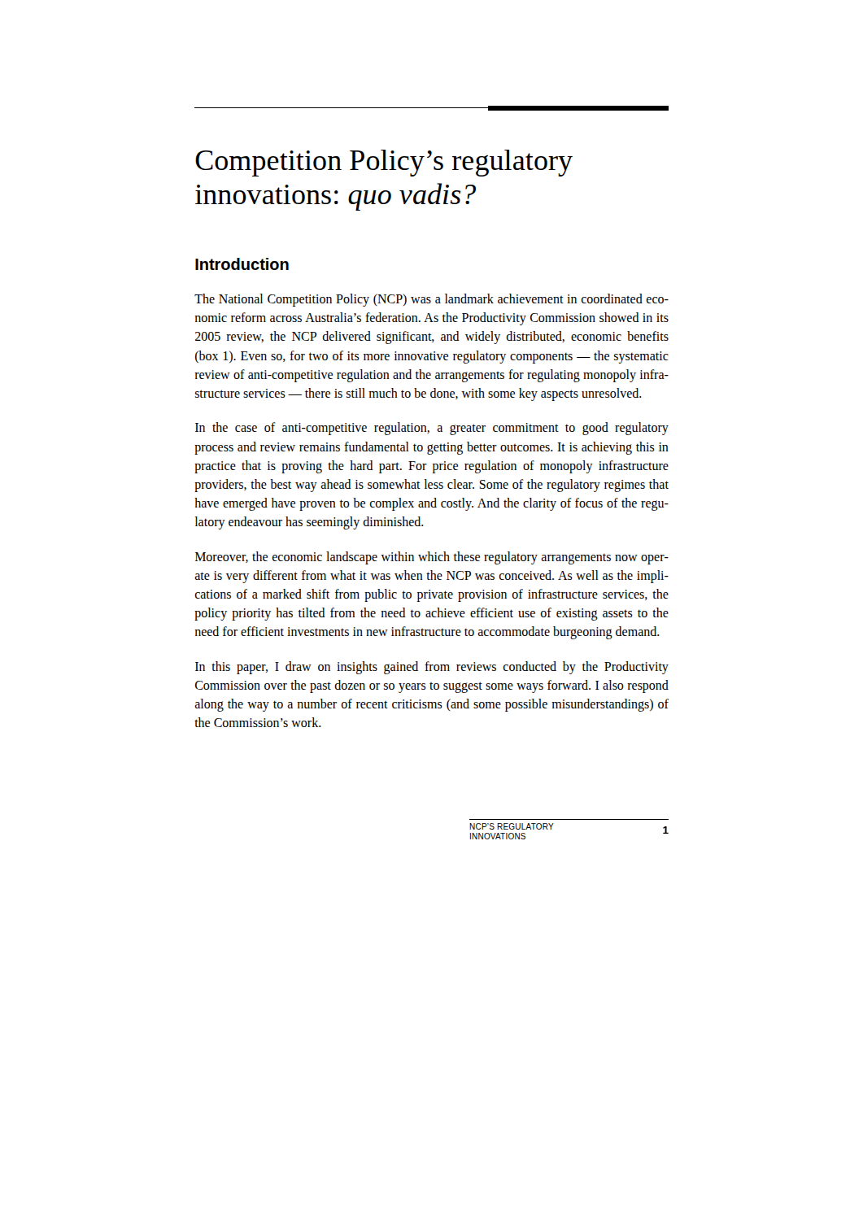Competition Policy’s regulatory innovations: quo vadis?
Introduction
The National Competition Policy (NCP) was a landmark achievement in coordinated economic reform across Australia’s federation. As the Productivity Commission showed in its 2005 review, the NCP delivered significant, and widely distributed, economic benefits (box 1). Even so, for two of its more innovative regulatory components — the systematic review of anti-competitive regulation and the arrangements for regulating monopoly infrastructure services — there is still much to be done, with some key aspects unresolved.
In the case of anti-competitive regulation, a greater commitment to good regulatory process and review remains fundamental to getting better outcomes. It is achieving this in practice that is proving the hard part. For price regulation of monopoly infrastructure providers, the best way ahead is somewhat less clear. Some of the regulatory regimes that have emerged have proven to be complex and costly. And the clarity of focus of the regulatory endeavour has seemingly diminished.
Moreover, the economic landscape within which these regulatory arrangements now operate is very different from what it was when the NCP was conceived. As well as the implications of a marked shift from public to private provision of infrastructure services, the policy priority has tilted from the need to achieve efficient use of existing assets to the need for efficient investments in new infrastructure to accommodate burgeoning demand.
In this paper, I draw on insights gained from reviews conducted by the Productivity Commission over the past dozen or so years to suggest some ways forward. I also respond along the way to a number of recent criticisms (and some possible misunderstandings) of the Commission’s work.
NCP’S REGULATORY
INNOVATIONS
1